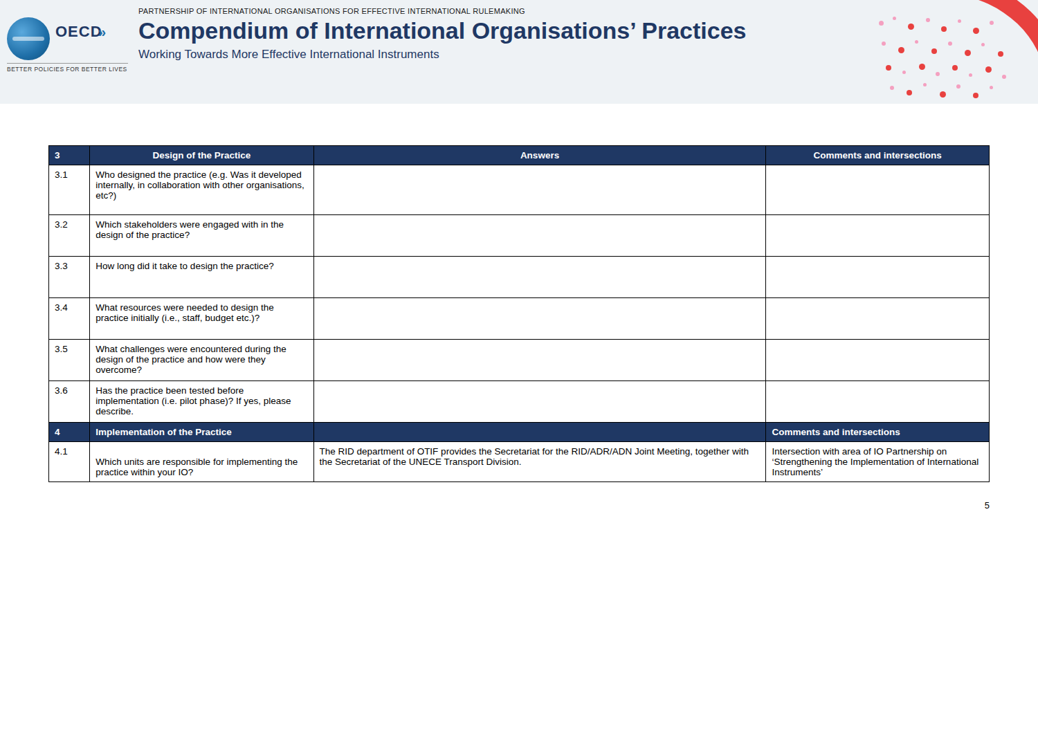OECD
»
BETTER POLICIES FOR BETTER LIVES
PARTNERSHIP OF INTERNATIONAL ORGANISATIONS FOR EFFECTIVE INTERNATIONAL RULEMAKING
Compendium of International Organisations’ Practices
Working Towards More Effective International Instruments
| 3 | Design of the Practice | Answers | Comments and intersections |
| --- | --- | --- | --- |
| 3.1 | Who designed the practice (e.g. Was it developed internally, in collaboration with other organisations, etc?) | | |
| 3.2 | Which stakeholders were engaged with in the design of the practice? | | |
| 3.3 | How long did it take to design the practice? | | |
| 3.4 | What resources were needed to design the practice initially (i.e., staff, budget etc.)? | | |
| 3.5 | What challenges were encountered during the design of the practice and how were they overcome? | | |
| 3.6 | Has the practice been tested before implementation (i.e. pilot phase)? If yes, please describe. | | |
| 4 | Implementation of the Practice | | Comments and intersections |
| 4.1 | Which units are responsible for implementing the practice within your IO? | The RID department of OTIF provides the Secretariat for the RID/ADR/ADN Joint Meeting, together with the Secretariat of the UNECE Transport Division. | Intersection with area of IO Partnership on ‘Strengthening the Implementation of International Instruments’ |
5